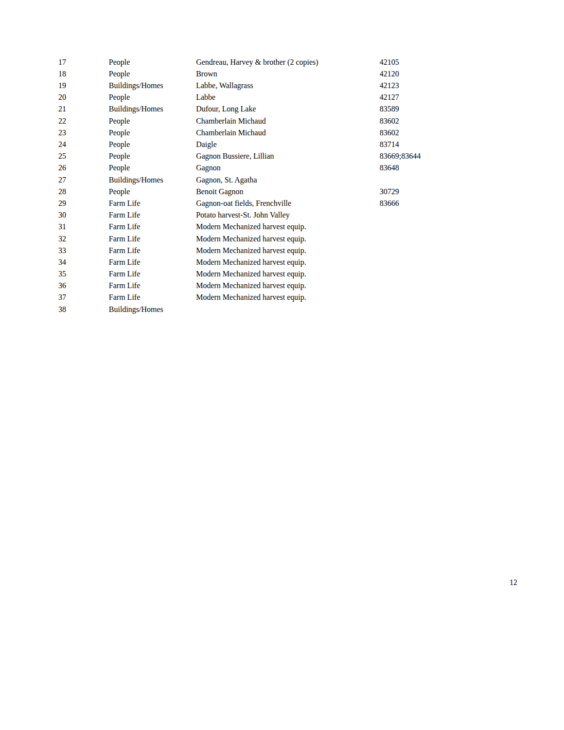| 17 | People | Gendreau, Harvey & brother (2 copies) | 42105 |
| 18 | People | Brown | 42120 |
| 19 | Buildings/Homes | Labbe, Wallagrass | 42123 |
| 20 | People | Labbe | 42127 |
| 21 | Buildings/Homes | Dufour, Long Lake | 83589 |
| 22 | People | Chamberlain Michaud | 83602 |
| 23 | People | Chamberlain Michaud | 83602 |
| 24 | People | Daigle | 83714 |
| 25 | People | Gagnon Bussiere, Lillian | 83669;83644 |
| 26 | People | Gagnon | 83648 |
| 27 | Buildings/Homes | Gagnon, St. Agatha | |
| 28 | People | Benoit Gagnon | 30729 |
| 29 | Farm Life | Gagnon-oat fields, Frenchville | 83666 |
| 30 | Farm Life | Potato harvest-St. John Valley | |
| 31 | Farm Life | Modern Mechanized harvest equip. | |
| 32 | Farm Life | Modern Mechanized harvest equip. | |
| 33 | Farm Life | Modern Mechanized harvest equip. | |
| 34 | Farm Life | Modern Mechanized harvest equip. | |
| 35 | Farm Life | Modern Mechanized harvest equip. | |
| 36 | Farm Life | Modern Mechanized harvest equip. | |
| 37 | Farm Life | Modern Mechanized harvest equip. | |
| 38 | Buildings/Homes | | |
12